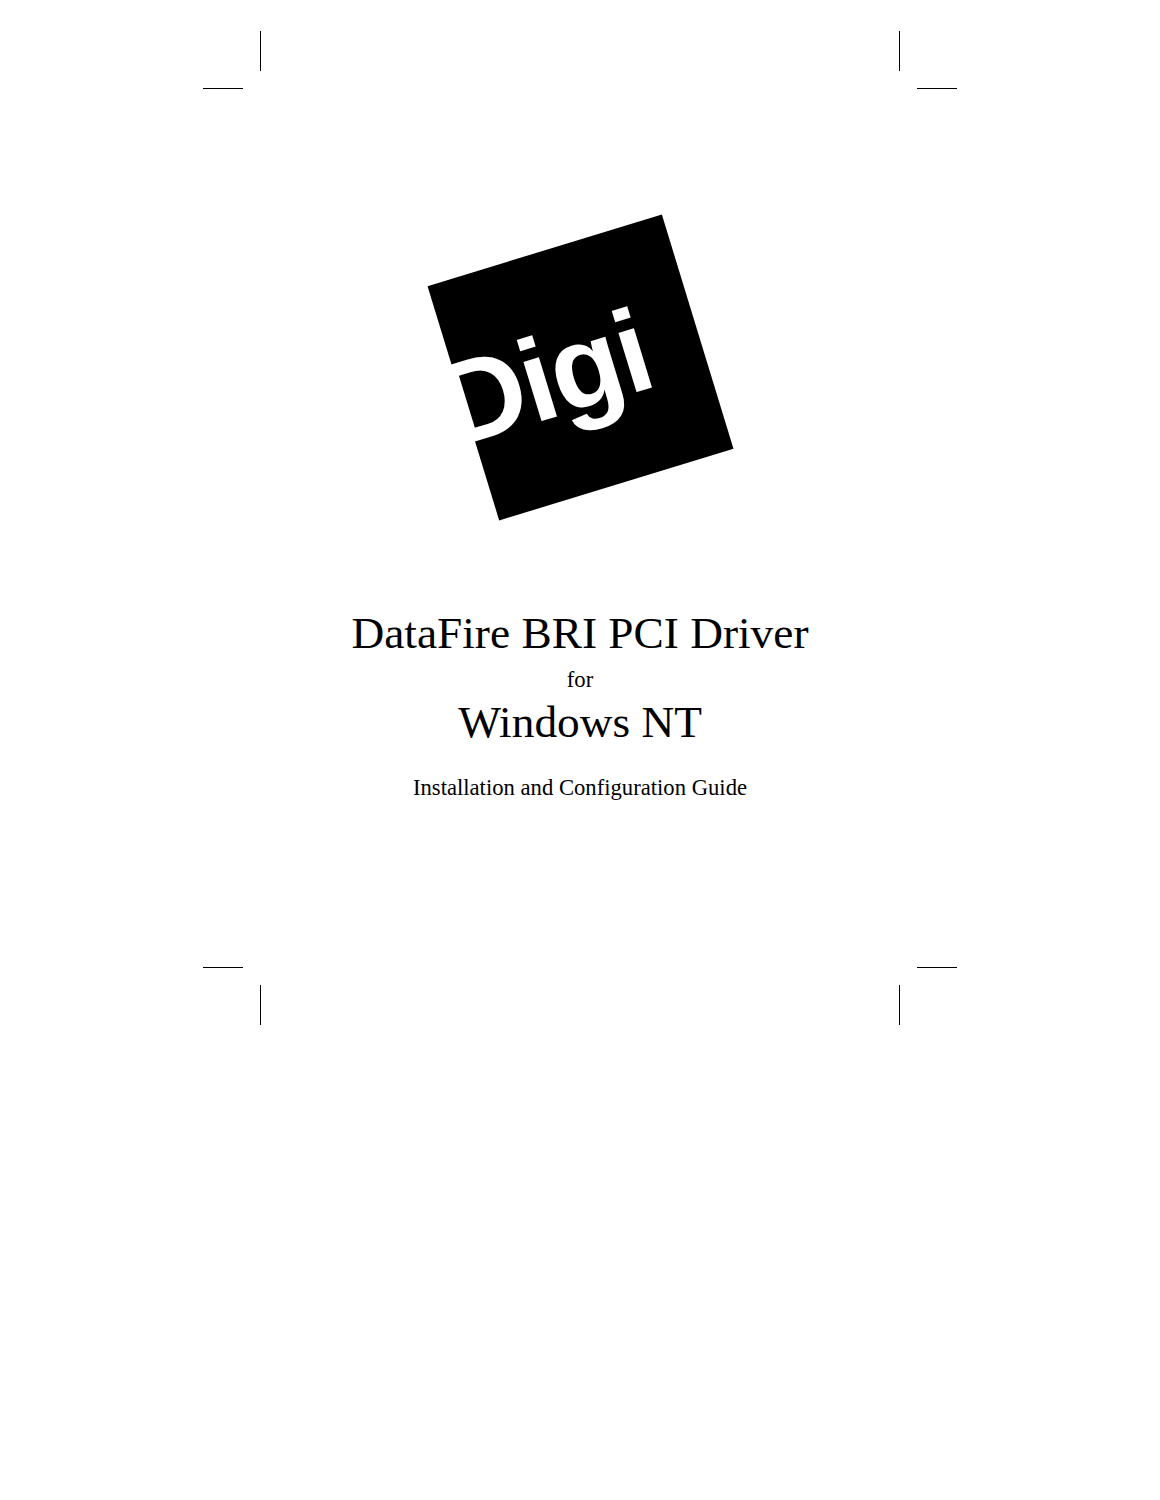Digi
TM
DataFire BRI PCI Driver
for
Windows NT
Installation and Configuration Guide